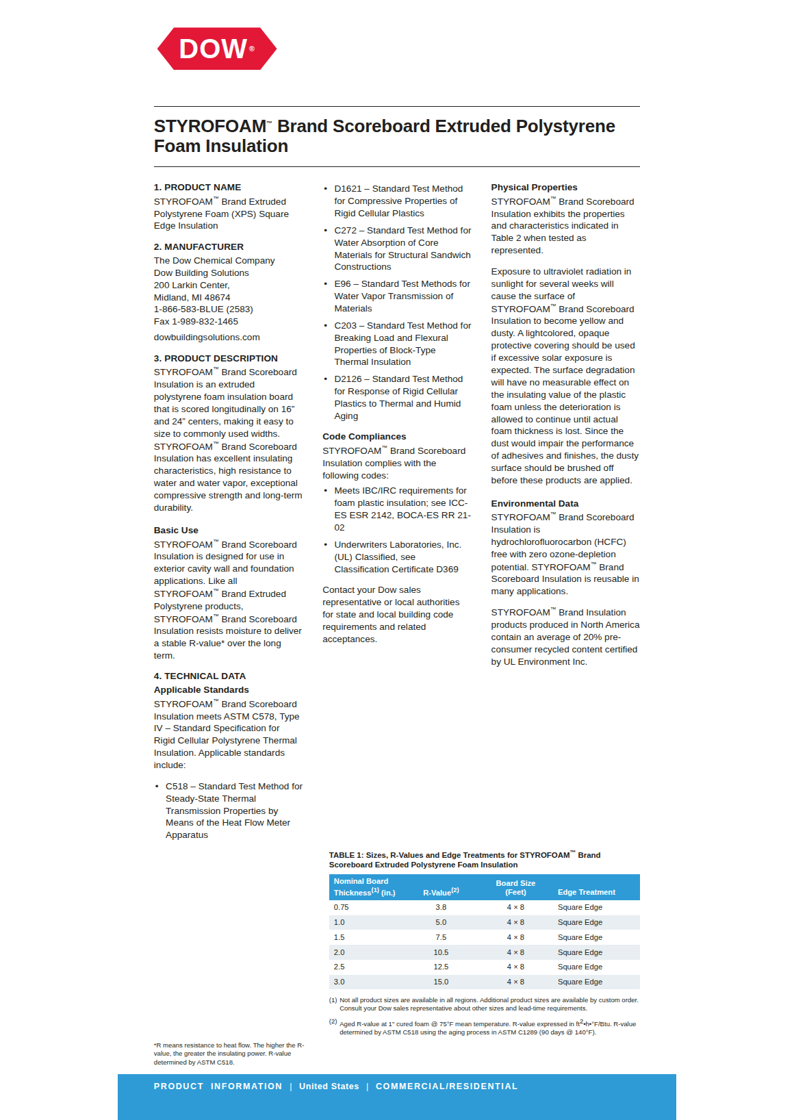DOW®
STYROFOAM™ Brand Scoreboard Extruded Polystyrene Foam Insulation
1. Product Name
STYROFOAM™ Brand Extruded Polystyrene Foam (XPS) Square Edge Insulation
2. Manufacturer
The Dow Chemical Company
Dow Building Solutions
200 Larkin Center,
Midland, MI 48674
1-866-583-BLUE (2583)
Fax 1-989-832-1465
dowbuildingsolutions.com
3. Product Description
STYROFOAM™ Brand Scoreboard Insulation is an extruded polystyrene foam insulation board that is scored longitudinally on 16” and 24” centers, making it easy to size to commonly used widths. STYROFOAM™ Brand Scoreboard Insulation has excellent insulating characteristics, high resistance to water and water vapor, exceptional compressive strength and long-term durability.
Basic Use
STYROFOAM™ Brand Scoreboard Insulation is designed for use in exterior cavity wall and foundation applications. Like all STYROFOAM™ Brand Extruded Polystyrene products, STYROFOAM™ Brand Scoreboard Insulation resists moisture to deliver a stable R-value* over the long term.
4. Technical Data
Applicable Standards
STYROFOAM™ Brand Scoreboard Insulation meets ASTM C578, Type IV – Standard Specification for Rigid Cellular Polystyrene Thermal Insulation. Applicable standards include:
C518 – Standard Test Method for Steady-State Thermal Transmission Properties by Means of the Heat Flow Meter Apparatus
D1621 – Standard Test Method for Compressive Properties of Rigid Cellular Plastics
C272 – Standard Test Method for Water Absorption of Core Materials for Structural Sandwich Constructions
E96 – Standard Test Methods for Water Vapor Transmission of Materials
C203 – Standard Test Method for Breaking Load and Flexural Properties of Block-Type Thermal Insulation
D2126 – Standard Test Method for Response of Rigid Cellular Plastics to Thermal and Humid Aging
Code Compliances
STYROFOAM™ Brand Scoreboard Insulation complies with the following codes:
Meets IBC/IRC requirements for foam plastic insulation; see ICC-ES ESR 2142, BOCA-ES RR 21-02
Underwriters Laboratories, Inc. (UL) Classified, see Classification Certificate D369
Contact your Dow sales representative or local authorities for state and local building code requirements and related acceptances.
Physical Properties
STYROFOAM™ Brand Scoreboard Insulation exhibits the properties and characteristics indicated in Table 2 when tested as represented.
Exposure to ultraviolet radiation in sunlight for several weeks will cause the surface of STYROFOAM™ Brand Scoreboard Insulation to become yellow and dusty. A lightcolored, opaque protective covering should be used if excessive solar exposure is expected. The surface degradation will have no measurable effect on the insulating value of the plastic foam unless the deterioration is allowed to continue until actual foam thickness is lost. Since the dust would impair the performance of adhesives and finishes, the dusty surface should be brushed off before these products are applied.
Environmental Data
STYROFOAM™ Brand Scoreboard Insulation is hydrochlorofluorocarbon (HCFC) free with zero ozone-depletion potential. STYROFOAM™ Brand Scoreboard Insulation is reusable in many applications.
STYROFOAM™ Brand Insulation products produced in North America contain an average of 20% pre-consumer recycled content certified by UL Environment Inc.
TABLE 1: Sizes, R-Values and Edge Treatments for STYROFOAM™ Brand Scoreboard Extruded Polystyrene Foam Insulation
| Nominal Board Thickness (1) (in.) | R-Value (2) | Board Size (Feet) | Edge Treatment |
| --- | --- | --- | --- |
| 0.75 | 3.8 | 4 × 8 | Square Edge |
| 1.0 | 5.0 | 4 × 8 | Square Edge |
| 1.5 | 7.5 | 4 × 8 | Square Edge |
| 2.0 | 10.5 | 4 × 8 | Square Edge |
| 2.5 | 12.5 | 4 × 8 | Square Edge |
| 3.0 | 15.0 | 4 × 8 | Square Edge |
(1) Not all product sizes are available in all regions. Additional product sizes are available by custom order. Consult your Dow sales representative about other sizes and lead-time requirements.
(2) Aged R-value at 1" cured foam @ 75°F mean temperature. R-value expressed in ft2•h•°F/Btu. R-value determined by ASTM C518 using the aging process in ASTM C1289 (90 days @ 140°F).
*R means resistance to heat flow. The higher the R-value, the greater the insulating power. R-value determined by ASTM C518.
PRODUCT INFORMATION | United States | COMMERCIAL/RESIDENTIAL